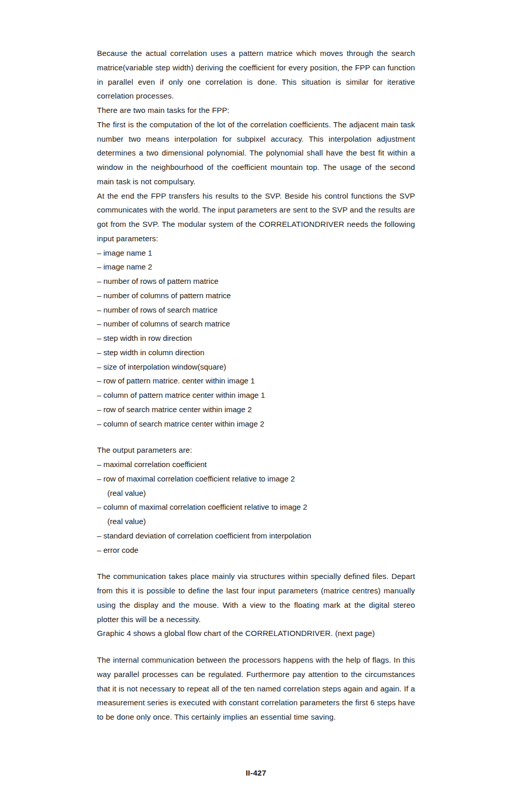Because the actual correlation uses a pattern matrice which moves through the search matrice(variable step width) deriving the coefficient for every position, the FPP can function in parallel even if only one correlation is done. This situation is similar for iterative correlation processes.
There are two main tasks for the FPP:
The first is the computation of the lot of the correlation coefficients. The adjacent main task number two means interpolation for subpixel accuracy. This interpolation adjustment determines a two dimensional polynomial. The polynomial shall have the best fit within a window in the neighbourhood of the coefficient mountain top. The usage of the second main task is not compulsary.
At the end the FPP transfers his results to the SVP. Beside his control functions the SVP communicates with the world. The input parameters are sent to the SVP and the results are got from the SVP. The modular system of the CORRELATIONDRIVER needs the following input parameters:
image name 1
image name 2
number of rows of pattern matrice
number of columns of pattern matrice
number of rows of search matrice
number of columns of search matrice
step width in row direction
step width in column direction
size of interpolation window(square)
row of pattern matrice. center within image 1
column of pattern matrice center within image 1
row of search matrice center within image 2
column of search matrice center within image 2
The output parameters are:
maximal correlation coefficient
row of maximal correlation coefficient relative to image 2
(real value)
column of maximal correlation coefficient relative to image 2
(real value)
standard deviation of correlation coefficient from interpolation
error code
The communication takes place mainly via structures within specially defined files. Depart from this it is possible to define the last four input parameters (matrice centres) manually using the display and the mouse. With a view to the floating mark at the digital stereo plotter this will be a necessity.
Graphic 4 shows a global flow chart of the CORRELATIONDRIVER. (next page)
The internal communication between the processors happens with the help of flags. In this way parallel processes can be regulated. Furthermore pay attention to the circumstances that it is not necessary to repeat all of the ten named correlation steps again and again. If a measurement series is executed with constant correlation parameters the first 6 steps have to be done only once. This certainly implies an essential time saving.
II-427